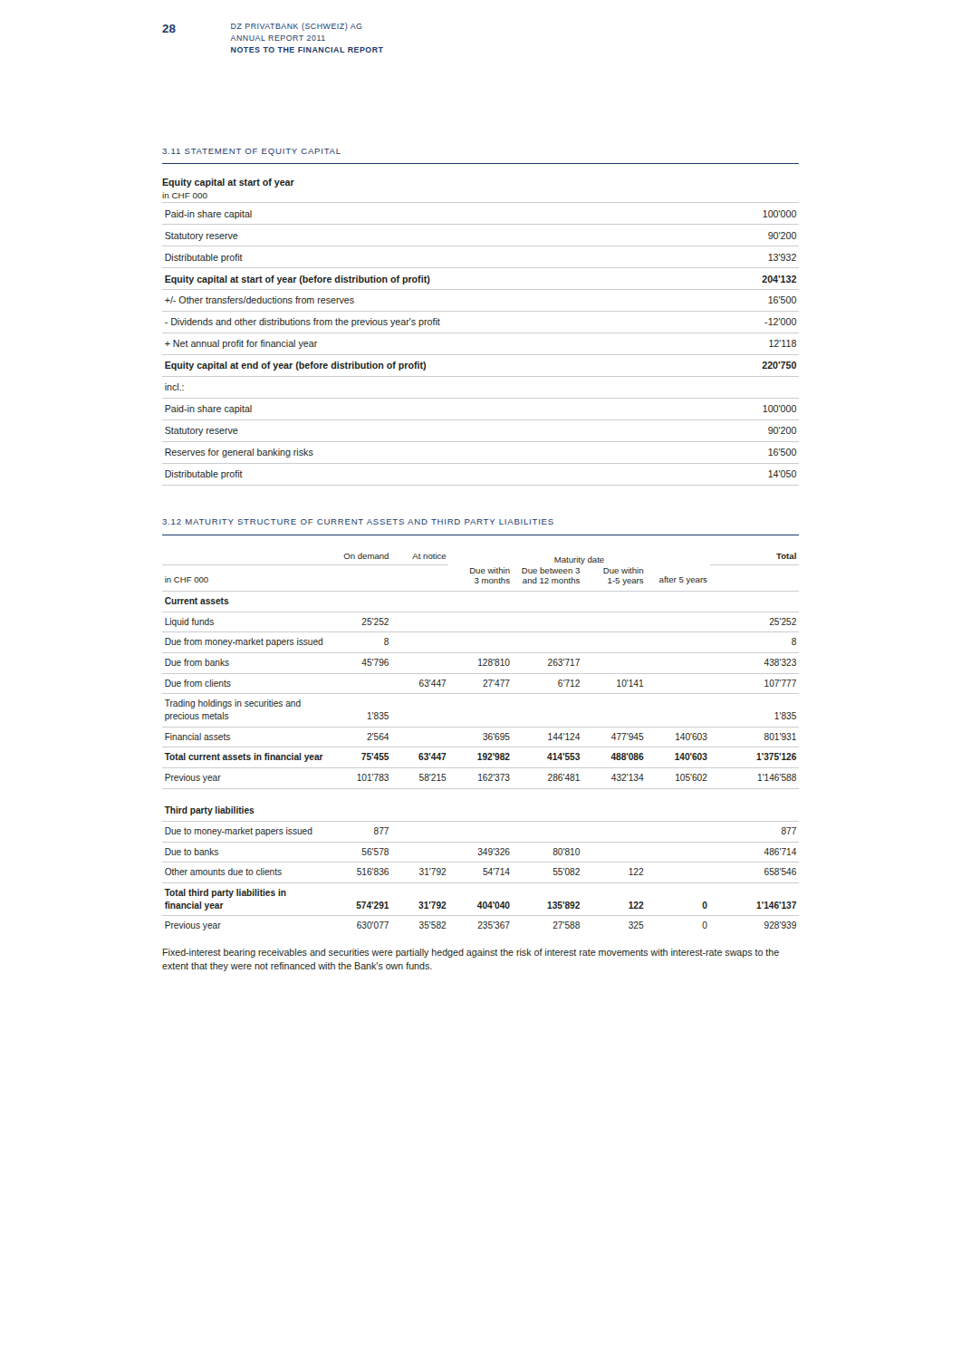28
DZ PRIVATBANK (SCHWEIZ) AG
ANNUAL REPORT 2011
NOTES TO THE FINANCIAL REPORT
3.11 Statement of equity capital
Equity capital at start of year in CHF 000
| Paid-in share capital | 100'000 |
| Statutory reserve | 90'200 |
| Distributable profit | 13'932 |
| Equity capital at start of year (before distribution of profit) | 204'132 |
| +/- Other transfers/deductions from reserves | 16'500 |
| - Dividends and other distributions from the previous year's profit | -12'000 |
| + Net annual profit for financial year | 12'118 |
| Equity capital at end of year (before distribution of profit) | 220'750 |
| incl.: | |
| Paid-in share capital | 100'000 |
| Statutory reserve | 90'200 |
| Reserves for general banking risks | 16'500 |
| Distributable profit | 14'050 |
3.12 Maturity structure of current assets and third party liabilities
| | On demand | At notice | Maturity date | Total |
| --- | --- | --- | --- | --- |
| in CHF 000 | | | Due within 3 months | Due between 3 and 12 months | Due within 1-5 years | after 5 years | |
| Current assets |
| Liquid funds | 25'252 | | | | | | 25'252 |
| Due from money-market papers issued | 8 | | | | | | 8 |
| Due from banks | 45'796 | | 128'810 | 263'717 | | | 438'323 |
| Due from clients | | 63'447 | 27'477 | 6'712 | 10'141 | | 107'777 |
| Trading holdings in securities and precious metals | 1'835 | | | | | | 1'835 |
| Financial assets | 2'564 | | 36'695 | 144'124 | 477'945 | 140'603 | 801'931 |
| Total current assets in financial year | 75'455 | 63'447 | 192'982 | 414'553 | 488'086 | 140'603 | 1'375'126 |
| Previous year | 101'783 | 58'215 | 162'373 | 286'481 | 432'134 | 105'602 | 1'146'588 |
| Third party liabilities |
| Due to money-market papers issued | 877 | | | | | | 877 |
| Due to banks | 56'578 | | 349'326 | 80'810 | | | 486'714 |
| Other amounts due to clients | 516'836 | 31'792 | 54'714 | 55'082 | 122 | | 658'546 |
| Total third party liabilities in financial year | 574'291 | 31'792 | 404'040 | 135'892 | 122 | 0 | 1'146'137 |
| Previous year | 630'077 | 35'582 | 235'367 | 27'588 | 325 | 0 | 928'939 |
Fixed-interest bearing receivables and securities were partially hedged against the risk of interest rate movements with interest-rate swaps to the extent that they were not refinanced with the Bank's own funds.